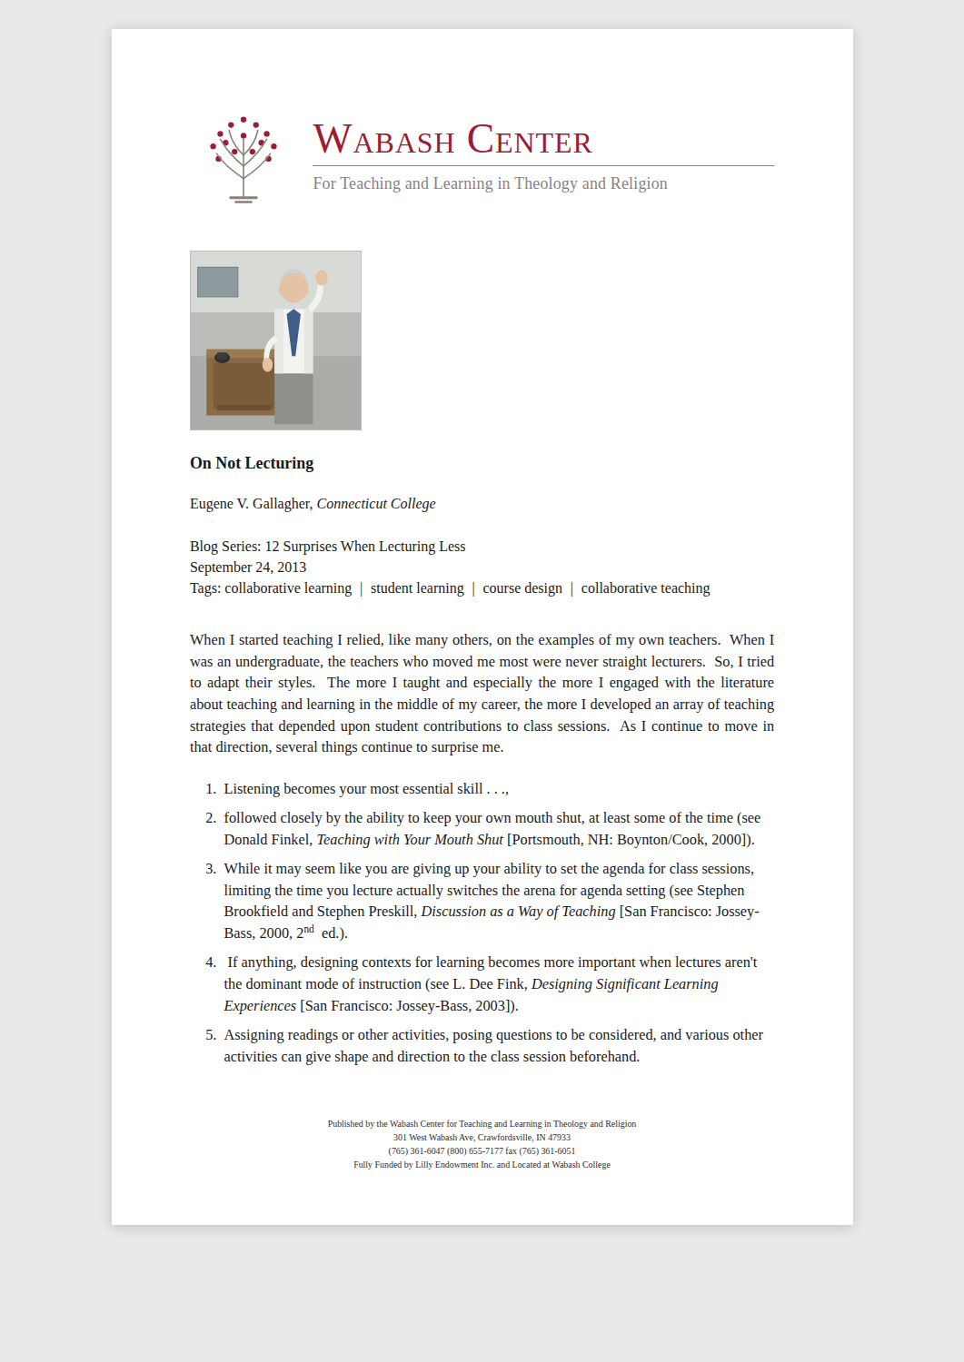Wabash Center
For Teaching and Learning in Theology and Religion
On Not Lecturing
Eugene V. Gallagher, Connecticut College
Blog Series: 12 Surprises When Lecturing Less
September 24, 2013
Tags: collaborative learning|student learning|course design|collaborative teaching
When I started teaching I relied, like many others, on the examples of my own teachers. When I was an undergraduate, the teachers who moved me most were never straight lecturers. So, I tried to adapt their styles. The more I taught and especially the more I engaged with the literature about teaching and learning in the middle of my career, the more I developed an array of teaching strategies that depended upon student contributions to class sessions. As I continue to move in that direction, several things continue to surprise me.
Listening becomes your most essential skill . . .,
followed closely by the ability to keep your own mouth shut, at least some of the time (see Donald Finkel, Teaching with Your Mouth Shut [Portsmouth, NH: Boynton/Cook, 2000]).
While it may seem like you are giving up your ability to set the agenda for class sessions, limiting the time you lecture actually switches the arena for agenda setting (see Stephen Brookfield and Stephen Preskill, Discussion as a Way of Teaching [San Francisco: Jossey-Bass, 2000, 2nd ed.).
If anything, designing contexts for learning becomes more important when lectures aren't the dominant mode of instruction (see L. Dee Fink, Designing Significant Learning Experiences [San Francisco: Jossey-Bass, 2003]).
Assigning readings or other activities, posing questions to be considered, and various other activities can give shape and direction to the class session beforehand.
Published by the Wabash Center for Teaching and Learning in Theology and Religion
301 West Wabash Ave, Crawfordsville, IN 47933
(765) 361-6047 (800) 655-7177 fax (765) 361-6051
Fully Funded by Lilly Endowment Inc. and Located at Wabash College